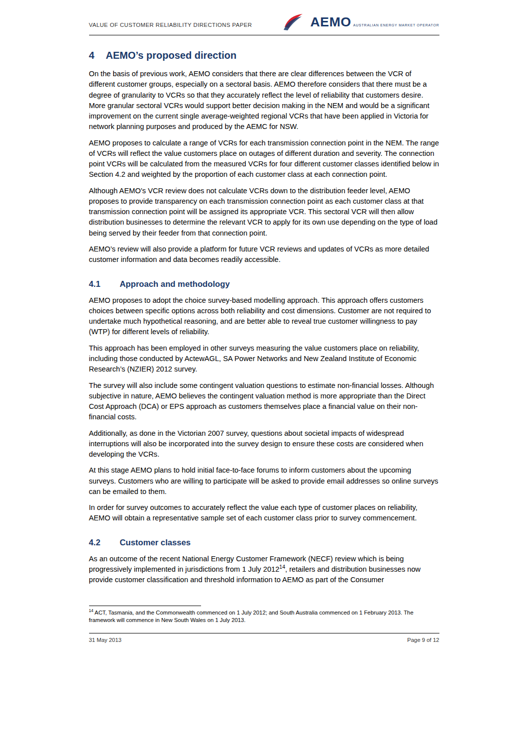Value of Customer Reliability Directions Paper
AEMO Australian Energy Market Operator
4 AEMO’s proposed direction
On the basis of previous work, AEMO considers that there are clear differences between the VCR of different customer groups, especially on a sectoral basis. AEMO therefore considers that there must be a degree of granularity to VCRs so that they accurately reflect the level of reliability that customers desire. More granular sectoral VCRs would support better decision making in the NEM and would be a significant improvement on the current single average-weighted regional VCRs that have been applied in Victoria for network planning purposes and produced by the AEMC for NSW.
AEMO proposes to calculate a range of VCRs for each transmission connection point in the NEM. The range of VCRs will reflect the value customers place on outages of different duration and severity. The connection point VCRs will be calculated from the measured VCRs for four different customer classes identified below in Section 4.2 and weighted by the proportion of each customer class at each connection point.
Although AEMO’s VCR review does not calculate VCRs down to the distribution feeder level, AEMO proposes to provide transparency on each transmission connection point as each customer class at that transmission connection point will be assigned its appropriate VCR. This sectoral VCR will then allow distribution businesses to determine the relevant VCR to apply for its own use depending on the type of load being served by their feeder from that connection point.
AEMO’s review will also provide a platform for future VCR reviews and updates of VCRs as more detailed customer information and data becomes readily accessible.
4.1 Approach and methodology
AEMO proposes to adopt the choice survey-based modelling approach. This approach offers customers choices between specific options across both reliability and cost dimensions. Customer are not required to undertake much hypothetical reasoning, and are better able to reveal true customer willingness to pay (WTP) for different levels of reliability.
This approach has been employed in other surveys measuring the value customers place on reliability, including those conducted by ActewAGL, SA Power Networks and New Zealand Institute of Economic Research’s (NZIER) 2012 survey.
The survey will also include some contingent valuation questions to estimate non-financial losses. Although subjective in nature, AEMO believes the contingent valuation method is more appropriate than the Direct Cost Approach (DCA) or EPS approach as customers themselves place a financial value on their non-financial costs.
Additionally, as done in the Victorian 2007 survey, questions about societal impacts of widespread interruptions will also be incorporated into the survey design to ensure these costs are considered when developing the VCRs.
At this stage AEMO plans to hold initial face-to-face forums to inform customers about the upcoming surveys. Customers who are willing to participate will be asked to provide email addresses so online surveys can be emailed to them.
In order for survey outcomes to accurately reflect the value each type of customer places on reliability, AEMO will obtain a representative sample set of each customer class prior to survey commencement.
4.2 Customer classes
As an outcome of the recent National Energy Customer Framework (NECF) review which is being progressively implemented in jurisdictions from 1 July 201214, retailers and distribution businesses now provide customer classification and threshold information to AEMO as part of the Consumer
14 ACT, Tasmania, and the Commonwealth commenced on 1 July 2012; and South Australia commenced on 1 February 2013. The framework will commence in New South Wales on 1 July 2013.
31 May 2013 Page 9 of 12